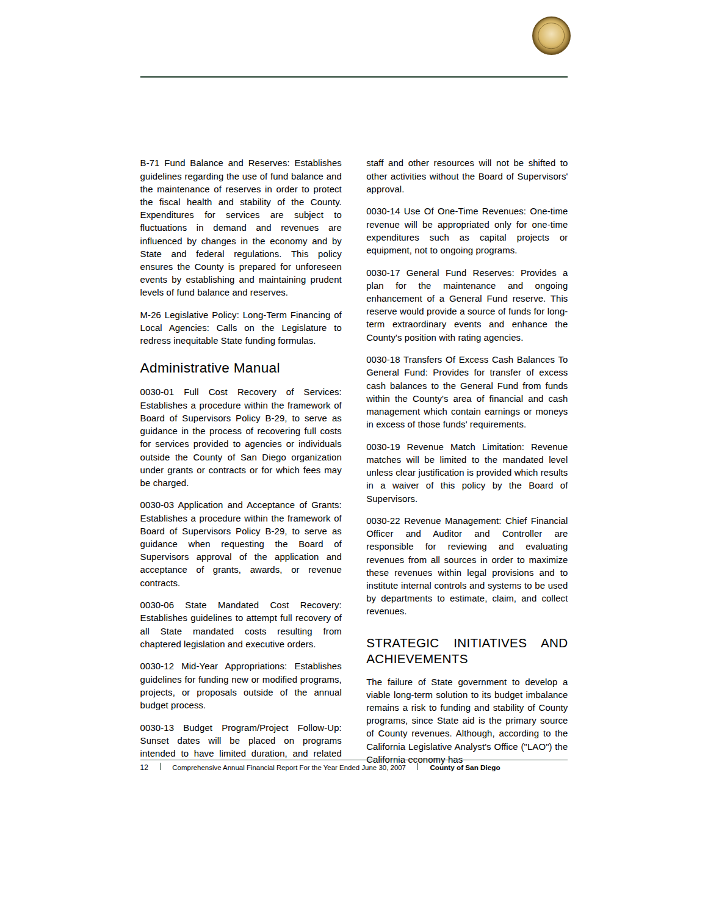B-71 Fund Balance and Reserves: Establishes guidelines regarding the use of fund balance and the maintenance of reserves in order to protect the fiscal health and stability of the County. Expenditures for services are subject to fluctuations in demand and revenues are influenced by changes in the economy and by State and federal regulations. This policy ensures the County is prepared for unforeseen events by establishing and maintaining prudent levels of fund balance and reserves.
M-26 Legislative Policy: Long-Term Financing of Local Agencies: Calls on the Legislature to redress inequitable State funding formulas.
Administrative Manual
0030-01 Full Cost Recovery of Services: Establishes a procedure within the framework of Board of Supervisors Policy B-29, to serve as guidance in the process of recovering full costs for services provided to agencies or individuals outside the County of San Diego organization under grants or contracts or for which fees may be charged.
0030-03 Application and Acceptance of Grants: Establishes a procedure within the framework of Board of Supervisors Policy B-29, to serve as guidance when requesting the Board of Supervisors approval of the application and acceptance of grants, awards, or revenue contracts.
0030-06 State Mandated Cost Recovery: Establishes guidelines to attempt full recovery of all State mandated costs resulting from chaptered legislation and executive orders.
0030-12 Mid-Year Appropriations: Establishes guidelines for funding new or modified programs, projects, or proposals outside of the annual budget process.
0030-13 Budget Program/Project Follow-Up: Sunset dates will be placed on programs intended to have limited duration, and related staff and other resources will not be shifted to other activities without the Board of Supervisors' approval.
0030-14 Use Of One-Time Revenues: One-time revenue will be appropriated only for one-time expenditures such as capital projects or equipment, not to ongoing programs.
0030-17 General Fund Reserves: Provides a plan for the maintenance and ongoing enhancement of a General Fund reserve. This reserve would provide a source of funds for long-term extraordinary events and enhance the County's position with rating agencies.
0030-18 Transfers Of Excess Cash Balances To General Fund: Provides for transfer of excess cash balances to the General Fund from funds within the County's area of financial and cash management which contain earnings or moneys in excess of those funds' requirements.
0030-19 Revenue Match Limitation: Revenue matches will be limited to the mandated level unless clear justification is provided which results in a waiver of this policy by the Board of Supervisors.
0030-22 Revenue Management: Chief Financial Officer and Auditor and Controller are responsible for reviewing and evaluating revenues from all sources in order to maximize these revenues within legal provisions and to institute internal controls and systems to be used by departments to estimate, claim, and collect revenues.
STRATEGIC INITIATIVES AND ACHIEVEMENTS
The failure of State government to develop a viable long-term solution to its budget imbalance remains a risk to funding and stability of County programs, since State aid is the primary source of County revenues. Although, according to the California Legislative Analyst's Office ("LAO") the California economy has
12 Comprehensive Annual Financial Report For the Year Ended June 30, 2007 County of San Diego